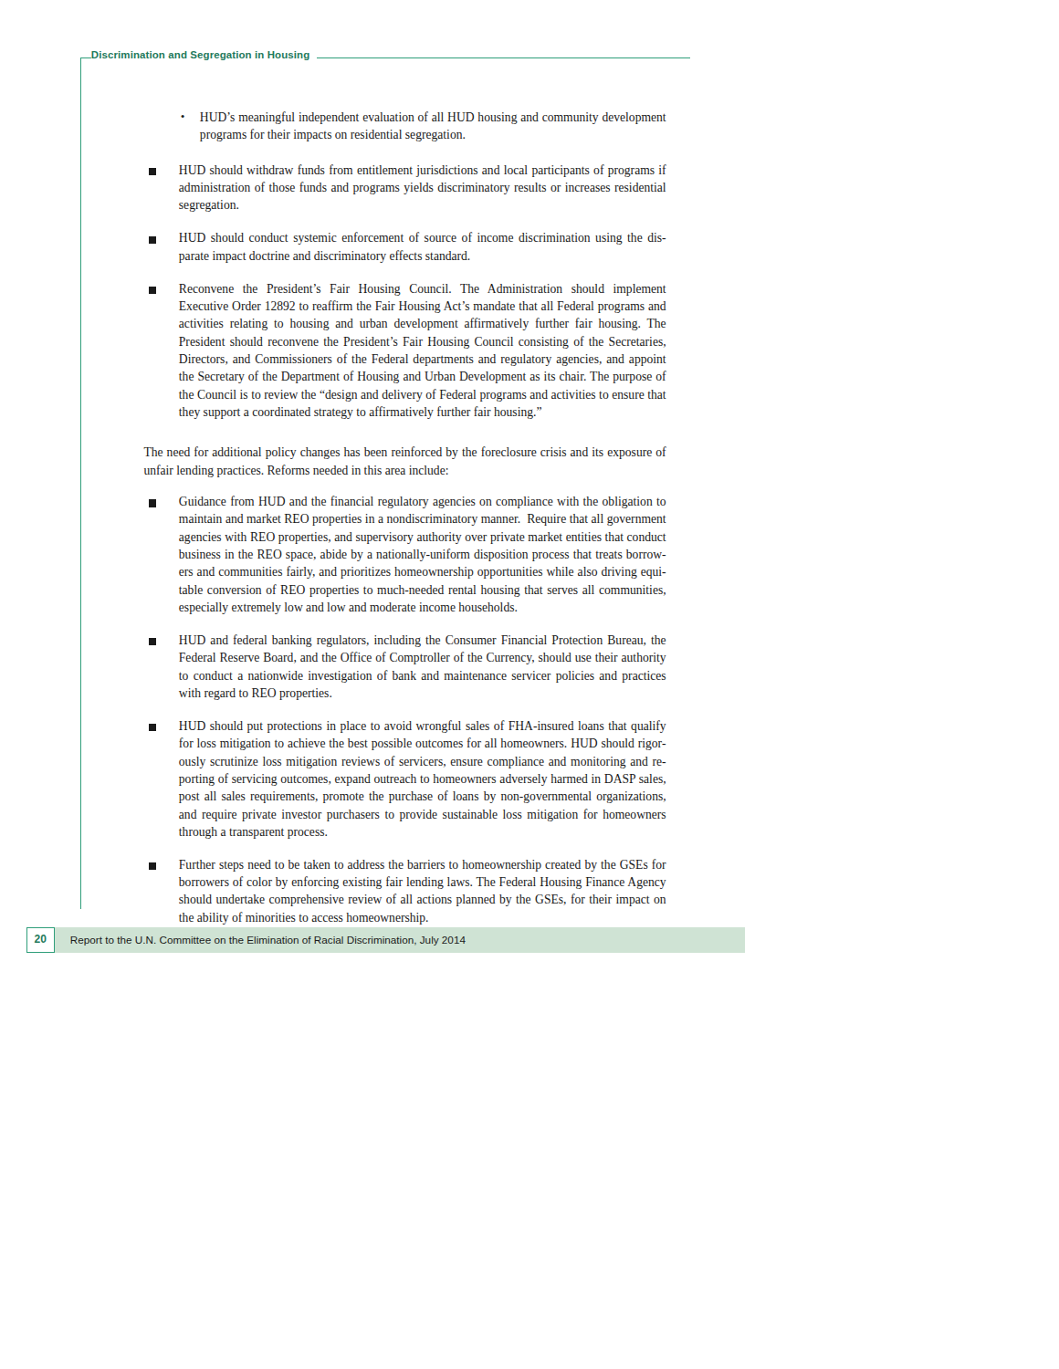Discrimination and Segregation in Housing
•
HUD’s meaningful independent evaluation of all HUD housing and community development programs for their impacts on residential segregation.
HUD should withdraw funds from entitlement jurisdictions and local participants of programs if administration of those funds and programs yields discriminatory results or increases residential segregation.
HUD should conduct systemic enforcement of source of income discrimination using the disparate impact doctrine and discriminatory effects standard.
Reconvene the President’s Fair Housing Council. The Administration should implement Executive Order 12892 to reaffirm the Fair Housing Act’s mandate that all Federal programs and activities relating to housing and urban development affirmatively further fair housing. The President should reconvene the President’s Fair Housing Council consisting of the Secretaries, Directors, and Commissioners of the Federal departments and regulatory agencies, and appoint the Secretary of the Department of Housing and Urban Development as its chair. The purpose of the Council is to review the “design and delivery of Federal programs and activities to ensure that they support a coordinated strategy to affirmatively further fair housing.”
The need for additional policy changes has been reinforced by the foreclosure crisis and its exposure of unfair lending practices. Reforms needed in this area include:
Guidance from HUD and the financial regulatory agencies on compliance with the obligation to maintain and market REO properties in a nondiscriminatory manner. Require that all government agencies with REO properties, and supervisory authority over private market entities that conduct business in the REO space, abide by a nationally-uniform disposition process that treats borrowers and communities fairly, and prioritizes homeownership opportunities while also driving equitable conversion of REO properties to much-needed rental housing that serves all communities, especially extremely low and low and moderate income households.
HUD and federal banking regulators, including the Consumer Financial Protection Bureau, the Federal Reserve Board, and the Office of Comptroller of the Currency, should use their authority to conduct a nationwide investigation of bank and maintenance servicer policies and practices with regard to REO properties.
HUD should put protections in place to avoid wrongful sales of FHA-insured loans that qualify for loss mitigation to achieve the best possible outcomes for all homeowners. HUD should rigorously scrutinize loss mitigation reviews of servicers, ensure compliance and monitoring and reporting of servicing outcomes, expand outreach to homeowners adversely harmed in DASP sales, post all sales requirements, promote the purchase of loans by non-governmental organizations, and require private investor purchasers to provide sustainable loss mitigation for homeowners through a transparent process.
Further steps need to be taken to address the barriers to homeownership created by the GSEs for borrowers of color by enforcing existing fair lending laws. The Federal Housing Finance Agency should undertake comprehensive review of all actions planned by the GSEs, for their impact on the ability of minorities to access homeownership.
20
Report to the U.N. Committee on the Elimination of Racial Discrimination, July 2014